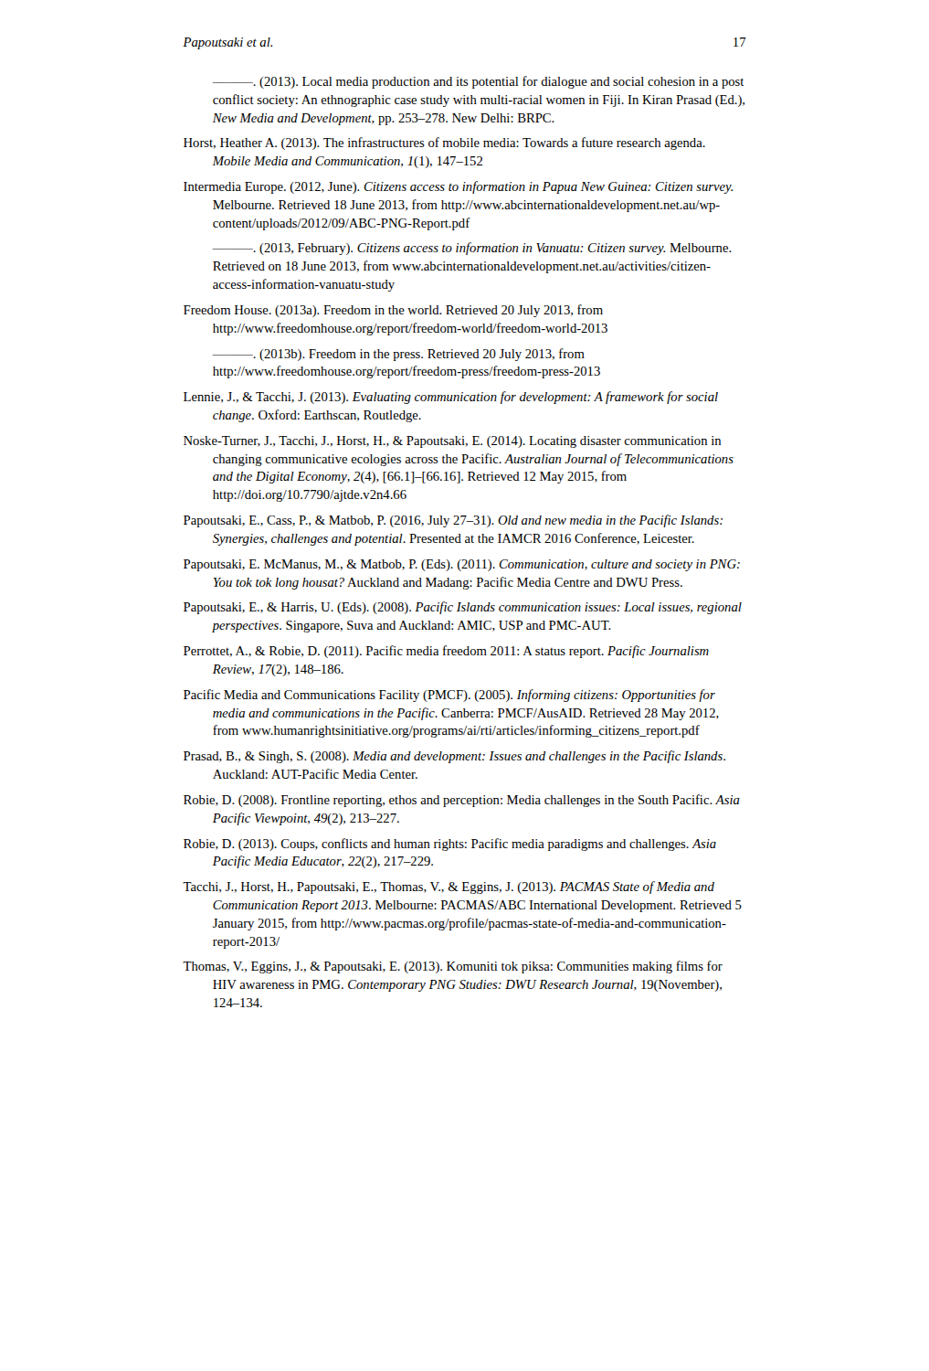Papoutsaki et al. 17
———. (2013). Local media production and its potential for dialogue and social cohesion in a post conflict society: An ethnographic case study with multi-racial women in Fiji. In Kiran Prasad (Ed.), New Media and Development, pp. 253–278. New Delhi: BRPC.
Horst, Heather A. (2013). The infrastructures of mobile media: Towards a future research agenda. Mobile Media and Communication, 1(1), 147–152
Intermedia Europe. (2012, June). Citizens access to information in Papua New Guinea: Citizen survey. Melbourne. Retrieved 18 June 2013, from http://www.abcinternationaldevelopment.net.au/wp-content/uploads/2012/09/ABC-PNG-Report.pdf
———. (2013, February). Citizens access to information in Vanuatu: Citizen survey. Melbourne. Retrieved on 18 June 2013, from www.abcinternationaldevelopment.net.au/activities/citizen-access-information-vanuatu-study
Freedom House. (2013a). Freedom in the world. Retrieved 20 July 2013, from http://www.freedomhouse.org/report/freedom-world/freedom-world-2013
———. (2013b). Freedom in the press. Retrieved 20 July 2013, from http://www.freedomhouse.org/report/freedom-press/freedom-press-2013
Lennie, J., & Tacchi, J. (2013). Evaluating communication for development: A framework for social change. Oxford: Earthscan, Routledge.
Noske-Turner, J., Tacchi, J., Horst, H., & Papoutsaki, E. (2014). Locating disaster communication in changing communicative ecologies across the Pacific. Australian Journal of Telecommunications and the Digital Economy, 2(4), [66.1]–[66.16]. Retrieved 12 May 2015, from http://doi.org/10.7790/ajtde.v2n4.66
Papoutsaki, E., Cass, P., & Matbob, P. (2016, July 27–31). Old and new media in the Pacific Islands: Synergies, challenges and potential. Presented at the IAMCR 2016 Conference, Leicester.
Papoutsaki, E. McManus, M., & Matbob, P. (Eds). (2011). Communication, culture and society in PNG: You tok tok long housat? Auckland and Madang: Pacific Media Centre and DWU Press.
Papoutsaki, E., & Harris, U. (Eds). (2008). Pacific Islands communication issues: Local issues, regional perspectives. Singapore, Suva and Auckland: AMIC, USP and PMC-AUT.
Perrottet, A., & Robie, D. (2011). Pacific media freedom 2011: A status report. Pacific Journalism Review, 17(2), 148–186.
Pacific Media and Communications Facility (PMCF). (2005). Informing citizens: Opportunities for media and communications in the Pacific. Canberra: PMCF/AusAID. Retrieved 28 May 2012, from www.humanrightsinitiative.org/programs/ai/rti/articles/informing_citizens_report.pdf
Prasad, B., & Singh, S. (2008). Media and development: Issues and challenges in the Pacific Islands. Auckland: AUT-Pacific Media Center.
Robie, D. (2008). Frontline reporting, ethos and perception: Media challenges in the South Pacific. Asia Pacific Viewpoint, 49(2), 213–227.
Robie, D. (2013). Coups, conflicts and human rights: Pacific media paradigms and challenges. Asia Pacific Media Educator, 22(2), 217–229.
Tacchi, J., Horst, H., Papoutsaki, E., Thomas, V., & Eggins, J. (2013). PACMAS State of Media and Communication Report 2013. Melbourne: PACMAS/ABC International Development. Retrieved 5 January 2015, from http://www.pacmas.org/profile/pacmas-state-of-media-and-communication-report-2013/
Thomas, V., Eggins, J., & Papoutsaki, E. (2013). Komuniti tok piksa: Communities making films for HIV awareness in PMG. Contemporary PNG Studies: DWU Research Journal, 19(November), 124–134.